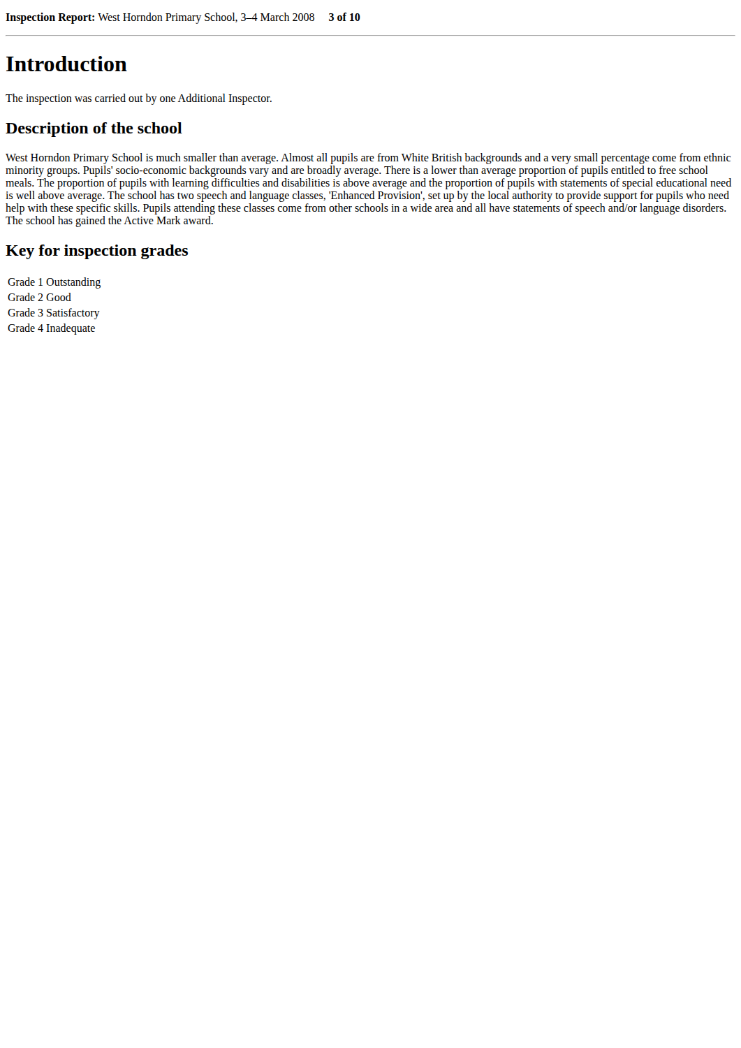Inspection Report: West Horndon Primary School, 3–4 March 2008 3 of 10
Introduction
The inspection was carried out by one Additional Inspector.
Description of the school
West Horndon Primary School is much smaller than average. Almost all pupils are from White British backgrounds and a very small percentage come from ethnic minority groups. Pupils' socio-economic backgrounds vary and are broadly average. There is a lower than average proportion of pupils entitled to free school meals. The proportion of pupils with learning difficulties and disabilities is above average and the proportion of pupils with statements of special educational need is well above average. The school has two speech and language classes, 'Enhanced Provision', set up by the local authority to provide support for pupils who need help with these specific skills. Pupils attending these classes come from other schools in a wide area and all have statements of speech and/or language disorders. The school has gained the Active Mark award.
Key for inspection grades
| Grade 1 | Outstanding |
| Grade 2 | Good |
| Grade 3 | Satisfactory |
| Grade 4 | Inadequate |